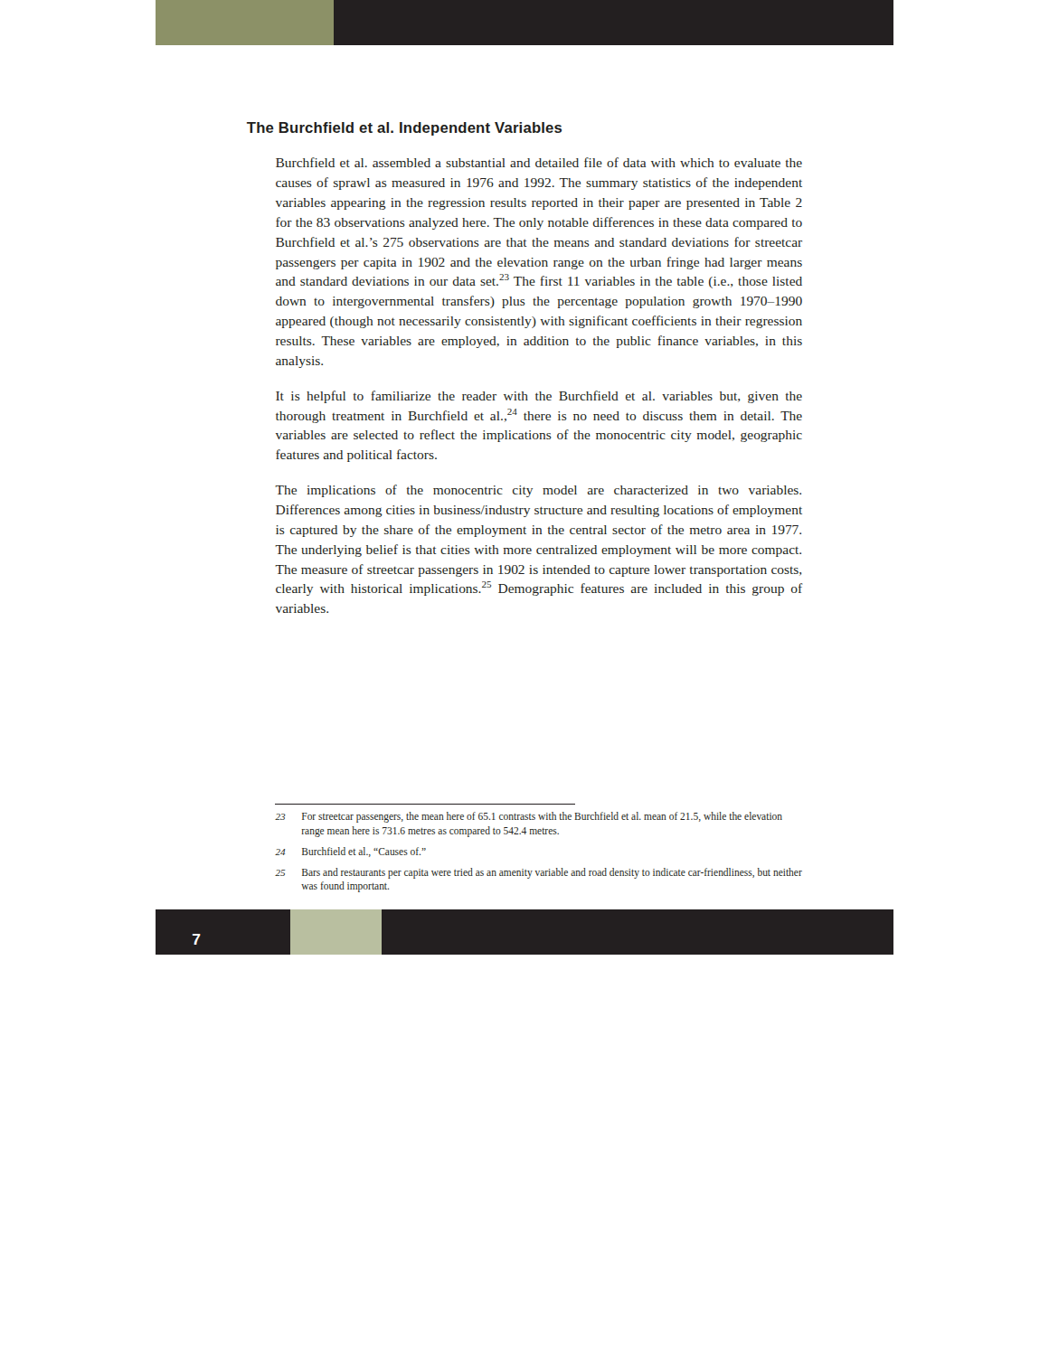The Burchfield et al. Independent Variables
Burchfield et al. assembled a substantial and detailed file of data with which to evaluate the causes of sprawl as measured in 1976 and 1992. The summary statistics of the independent variables appearing in the regression results reported in their paper are presented in Table 2 for the 83 observations analyzed here. The only notable differences in these data compared to Burchfield et al.’s 275 observations are that the means and standard deviations for streetcar passengers per capita in 1902 and the elevation range on the urban fringe had larger means and standard deviations in our data set.23 The first 11 variables in the table (i.e., those listed down to intergovernmental transfers) plus the percentage population growth 1970–1990 appeared (though not necessarily consistently) with significant coefficients in their regression results. These variables are employed, in addition to the public finance variables, in this analysis.
It is helpful to familiarize the reader with the Burchfield et al. variables but, given the thorough treatment in Burchfield et al.,24 there is no need to discuss them in detail. The variables are selected to reflect the implications of the monocentric city model, geographic features and political factors.
The implications of the monocentric city model are characterized in two variables. Differences among cities in business/industry structure and resulting locations of employment is captured by the share of the employment in the central sector of the metro area in 1977. The underlying belief is that cities with more centralized employment will be more compact. The measure of streetcar passengers in 1902 is intended to capture lower transportation costs, clearly with historical implications.25 Demographic features are included in this group of variables.
23
For streetcar passengers, the mean here of 65.1 contrasts with the Burchfield et al. mean of 21.5, while the elevation range mean here is 731.6 metres as compared to 542.4 metres.
24
Burchfield et al., “Causes of.”
25
Bars and restaurants per capita were tried as an amenity variable and road density to indicate car-friendliness, but neither was found important.
7